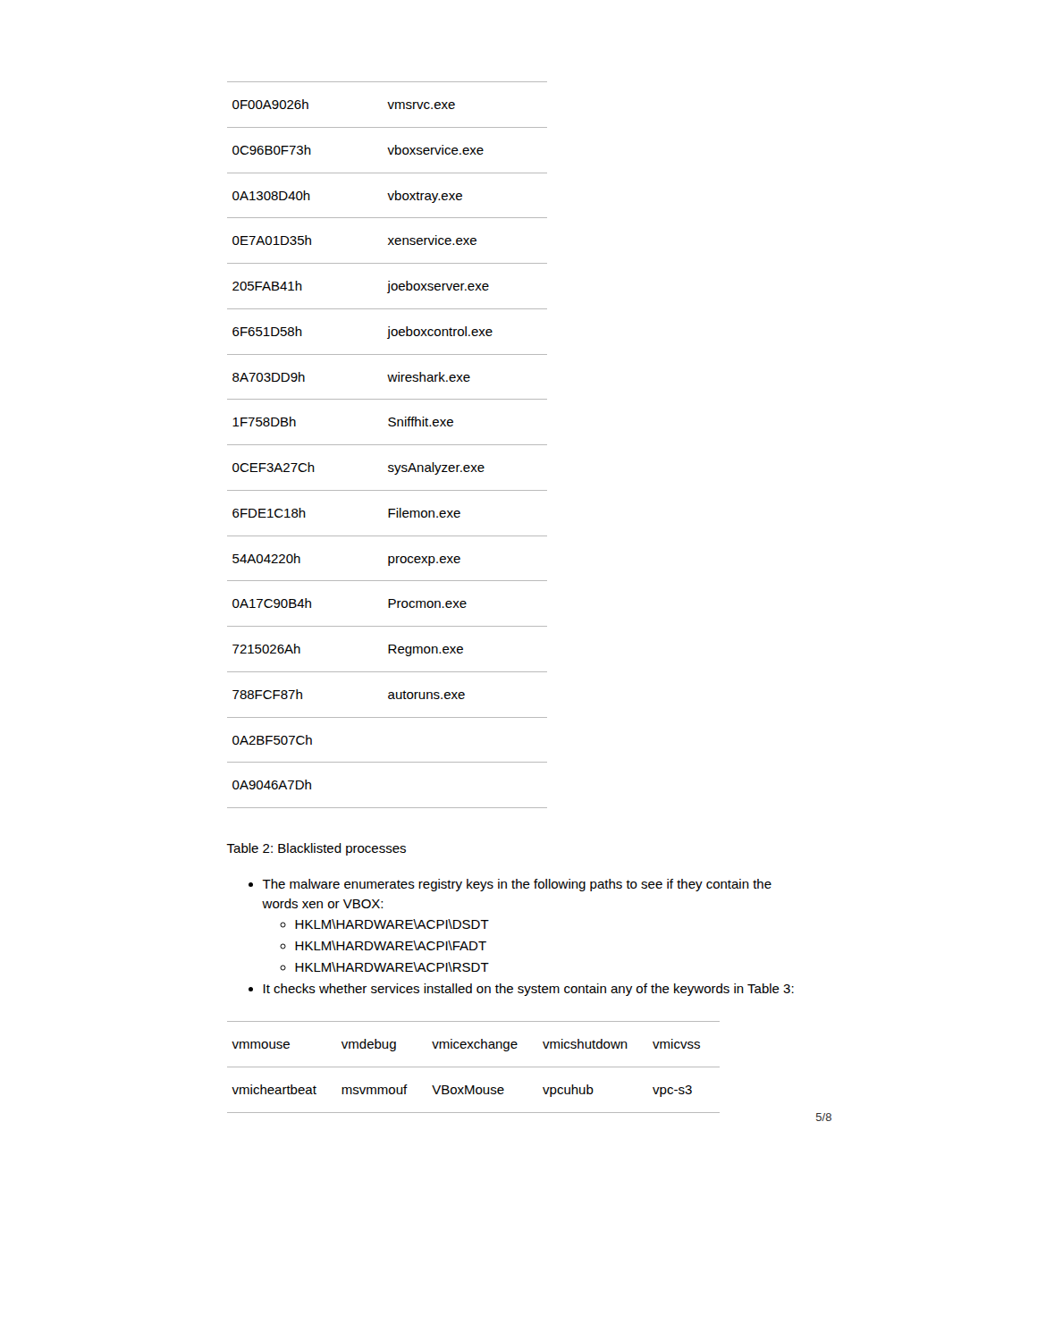| 0F00A9026h | vmsrvc.exe |
| 0C96B0F73h | vboxservice.exe |
| 0A1308D40h | vboxtray.exe |
| 0E7A01D35h | xenservice.exe |
| 205FAB41h | joeboxserver.exe |
| 6F651D58h | joeboxcontrol.exe |
| 8A703DD9h | wireshark.exe |
| 1F758DBh | Sniffhit.exe |
| 0CEF3A27Ch | sysAnalyzer.exe |
| 6FDE1C18h | Filemon.exe |
| 54A04220h | procexp.exe |
| 0A17C90B4h | Procmon.exe |
| 7215026Ah | Regmon.exe |
| 788FCF87h | autoruns.exe |
| 0A2BF507Ch | |
| 0A9046A7Dh | |
Table 2: Blacklisted processes
The malware enumerates registry keys in the following paths to see if they contain the words xen or VBOX:
HKLM\HARDWARE\ACPI\DSDT
HKLM\HARDWARE\ACPI\FADT
HKLM\HARDWARE\ACPI\RSDT
It checks whether services installed on the system contain any of the keywords in Table 3:
| vmmouse | vmdebug | vmicexchange | vmicshutdown | vmicvss |
| vmicheartbeat | msvmmouf | VBoxMouse | vpcuhub | vpc-s3 |
5/8